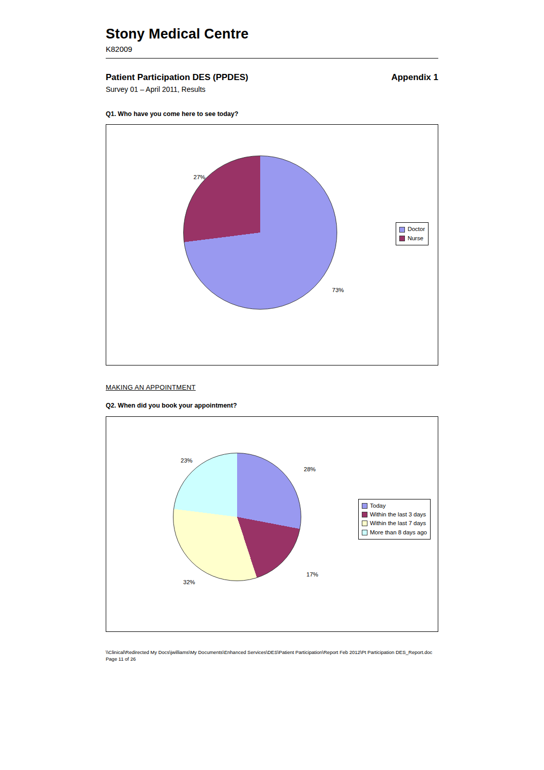Stony Medical Centre
K82009
Patient Participation DES (PPDES)
Appendix 1
Survey 01 – April 2011, Results
Q1. Who have you come here to see today?
27% 73%
Doctor
Nurse
MAKING AN APPOINTMENT
Q2. When did you book your appointment?
23% 28% 17% 32%
Today
Within the last 3 days
Within the last 7 days
More than 8 days ago
\\Clinical\Redirected My Docs\jwilliams\My Documents\Enhanced Services\DES\Patient Participation\Report Feb 2012\Pt Participation DES_Report.doc
Page 11 of 26